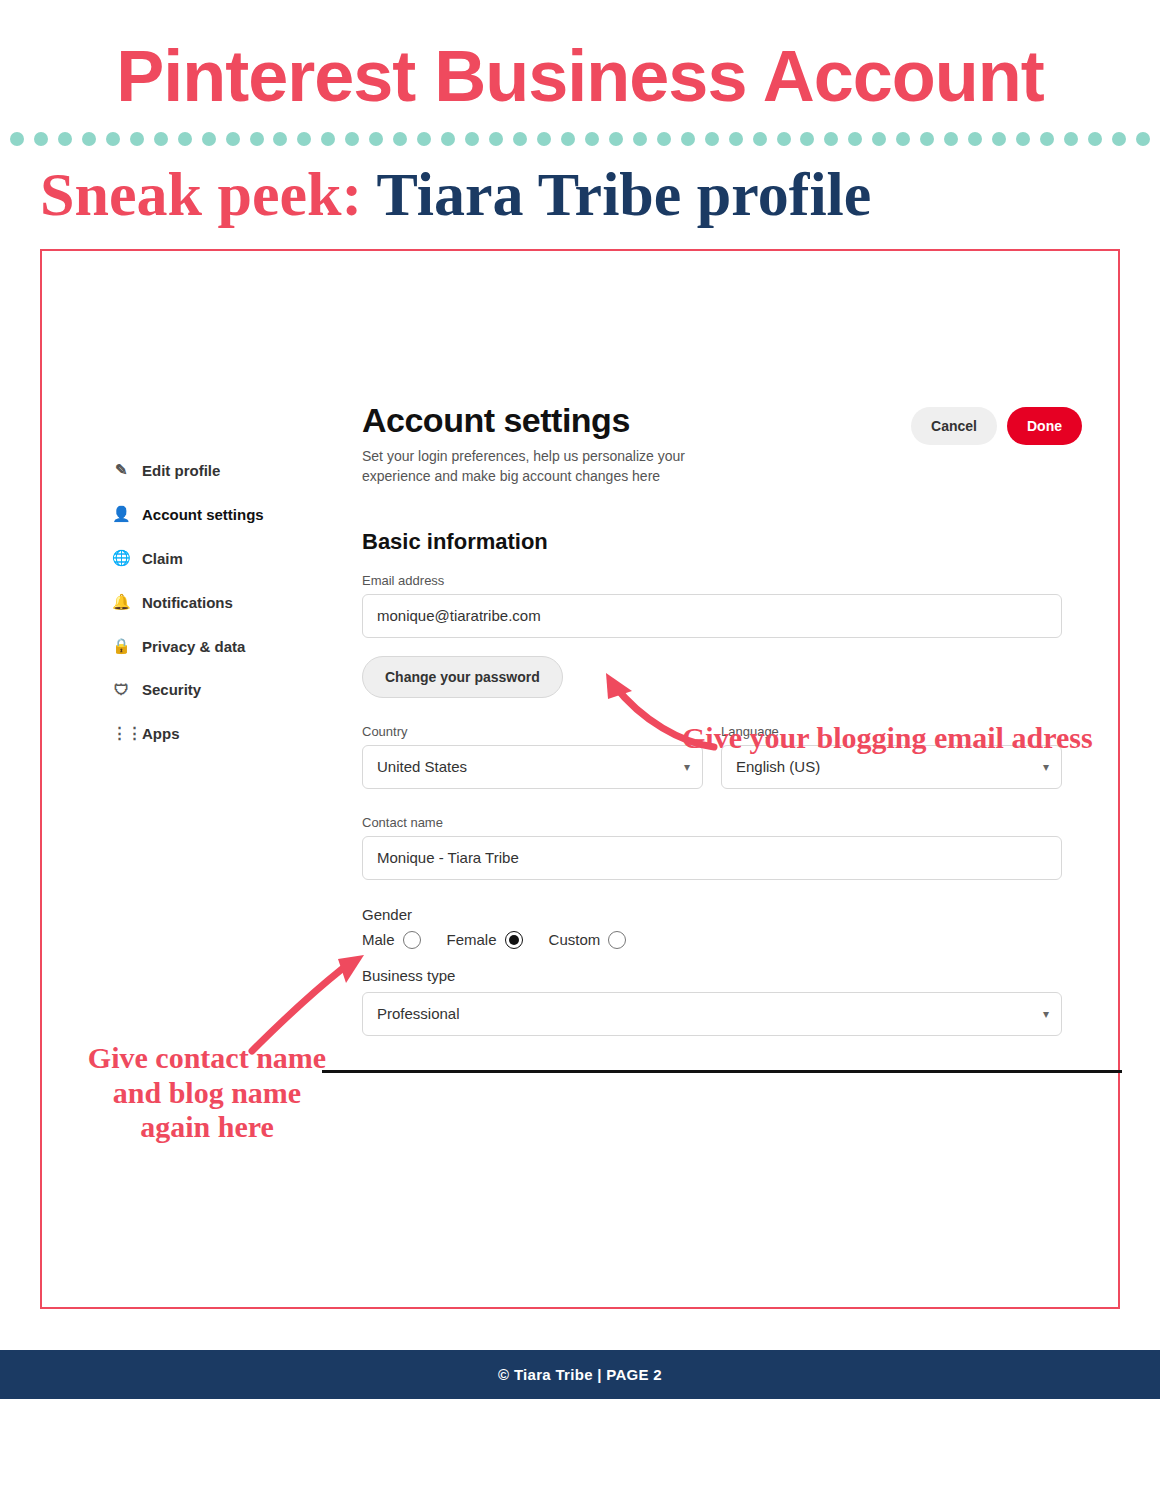Pinterest Business Account
Sneak peek: Tiara Tribe profile
✎ Edit profile
👤 Account settings
🌐 Claim
🔔 Notifications
🔒 Privacy & data
🛡 Security
⋮⋮ Apps
Account settings
Set your login preferences, help us personalize your experience and make big account changes here
Cancel Done
Basic information
Email address
monique@tiaratribe.com
Change your password
Country
United States▾
Language
English (US)▾
Contact name
Monique - Tiara Tribe
Gender
Male Female Custom
Business type
Professional▾
Give your blogging email adress
Give contact name
and blog name
again here
© Tiara Tribe | PAGE 2